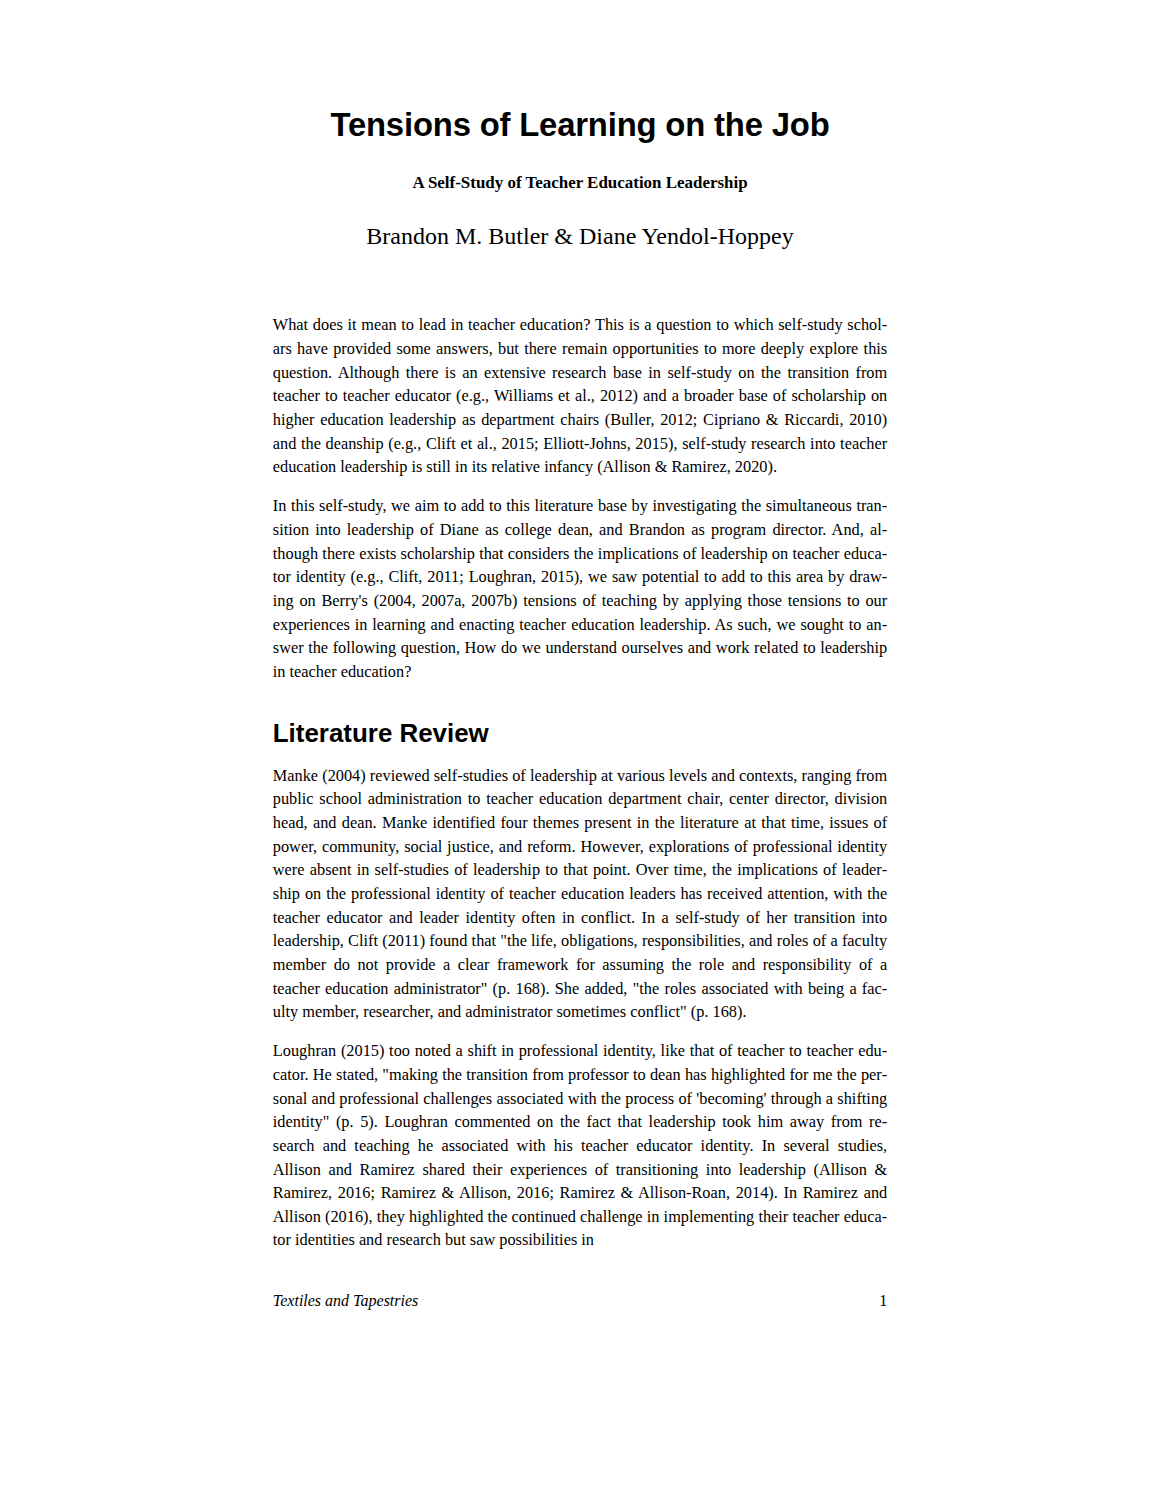Tensions of Learning on the Job
A Self-Study of Teacher Education Leadership
Brandon M. Butler & Diane Yendol-Hoppey
What does it mean to lead in teacher education? This is a question to which self-study scholars have provided some answers, but there remain opportunities to more deeply explore this question. Although there is an extensive research base in self-study on the transition from teacher to teacher educator (e.g., Williams et al., 2012) and a broader base of scholarship on higher education leadership as department chairs (Buller, 2012; Cipriano & Riccardi, 2010) and the deanship (e.g., Clift et al., 2015; Elliott-Johns, 2015), self-study research into teacher education leadership is still in its relative infancy (Allison & Ramirez, 2020).
In this self-study, we aim to add to this literature base by investigating the simultaneous transition into leadership of Diane as college dean, and Brandon as program director. And, although there exists scholarship that considers the implications of leadership on teacher educator identity (e.g., Clift, 2011; Loughran, 2015), we saw potential to add to this area by drawing on Berry's (2004, 2007a, 2007b) tensions of teaching by applying those tensions to our experiences in learning and enacting teacher education leadership. As such, we sought to answer the following question, How do we understand ourselves and work related to leadership in teacher education?
Literature Review
Manke (2004) reviewed self-studies of leadership at various levels and contexts, ranging from public school administration to teacher education department chair, center director, division head, and dean. Manke identified four themes present in the literature at that time, issues of power, community, social justice, and reform. However, explorations of professional identity were absent in self-studies of leadership to that point. Over time, the implications of leadership on the professional identity of teacher education leaders has received attention, with the teacher educator and leader identity often in conflict. In a self-study of her transition into leadership, Clift (2011) found that "the life, obligations, responsibilities, and roles of a faculty member do not provide a clear framework for assuming the role and responsibility of a teacher education administrator" (p. 168). She added, "the roles associated with being a faculty member, researcher, and administrator sometimes conflict" (p. 168).
Loughran (2015) too noted a shift in professional identity, like that of teacher to teacher educator. He stated, "making the transition from professor to dean has highlighted for me the personal and professional challenges associated with the process of 'becoming' through a shifting identity" (p. 5). Loughran commented on the fact that leadership took him away from research and teaching he associated with his teacher educator identity. In several studies, Allison and Ramirez shared their experiences of transitioning into leadership (Allison & Ramirez, 2016; Ramirez & Allison, 2016; Ramirez & Allison-Roan, 2014). In Ramirez and Allison (2016), they highlighted the continued challenge in implementing their teacher educator identities and research but saw possibilities in
Textiles and Tapestries 1